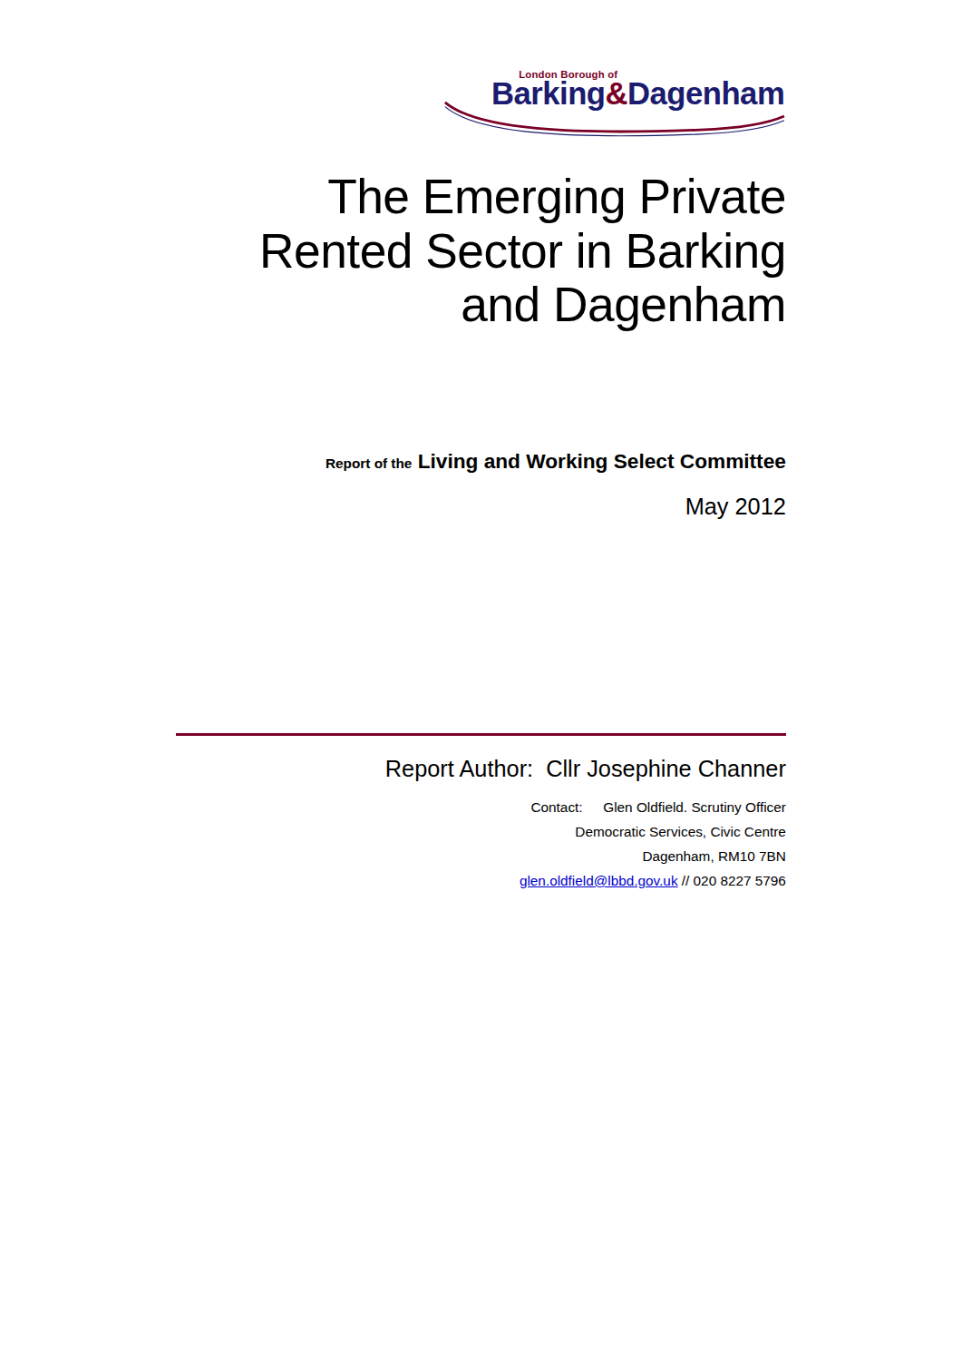London Borough of
Barking&Dagenham
The Emerging Private Rented Sector in Barking and Dagenham
Report of the Living and Working Select Committee
May 2012
Report Author: Cllr Josephine Channer
Contact: Glen Oldfield. Scrutiny Officer
Democratic Services, Civic Centre
Dagenham, RM10 7BN
glen.oldfield@lbbd.gov.uk // 020 8227 5796